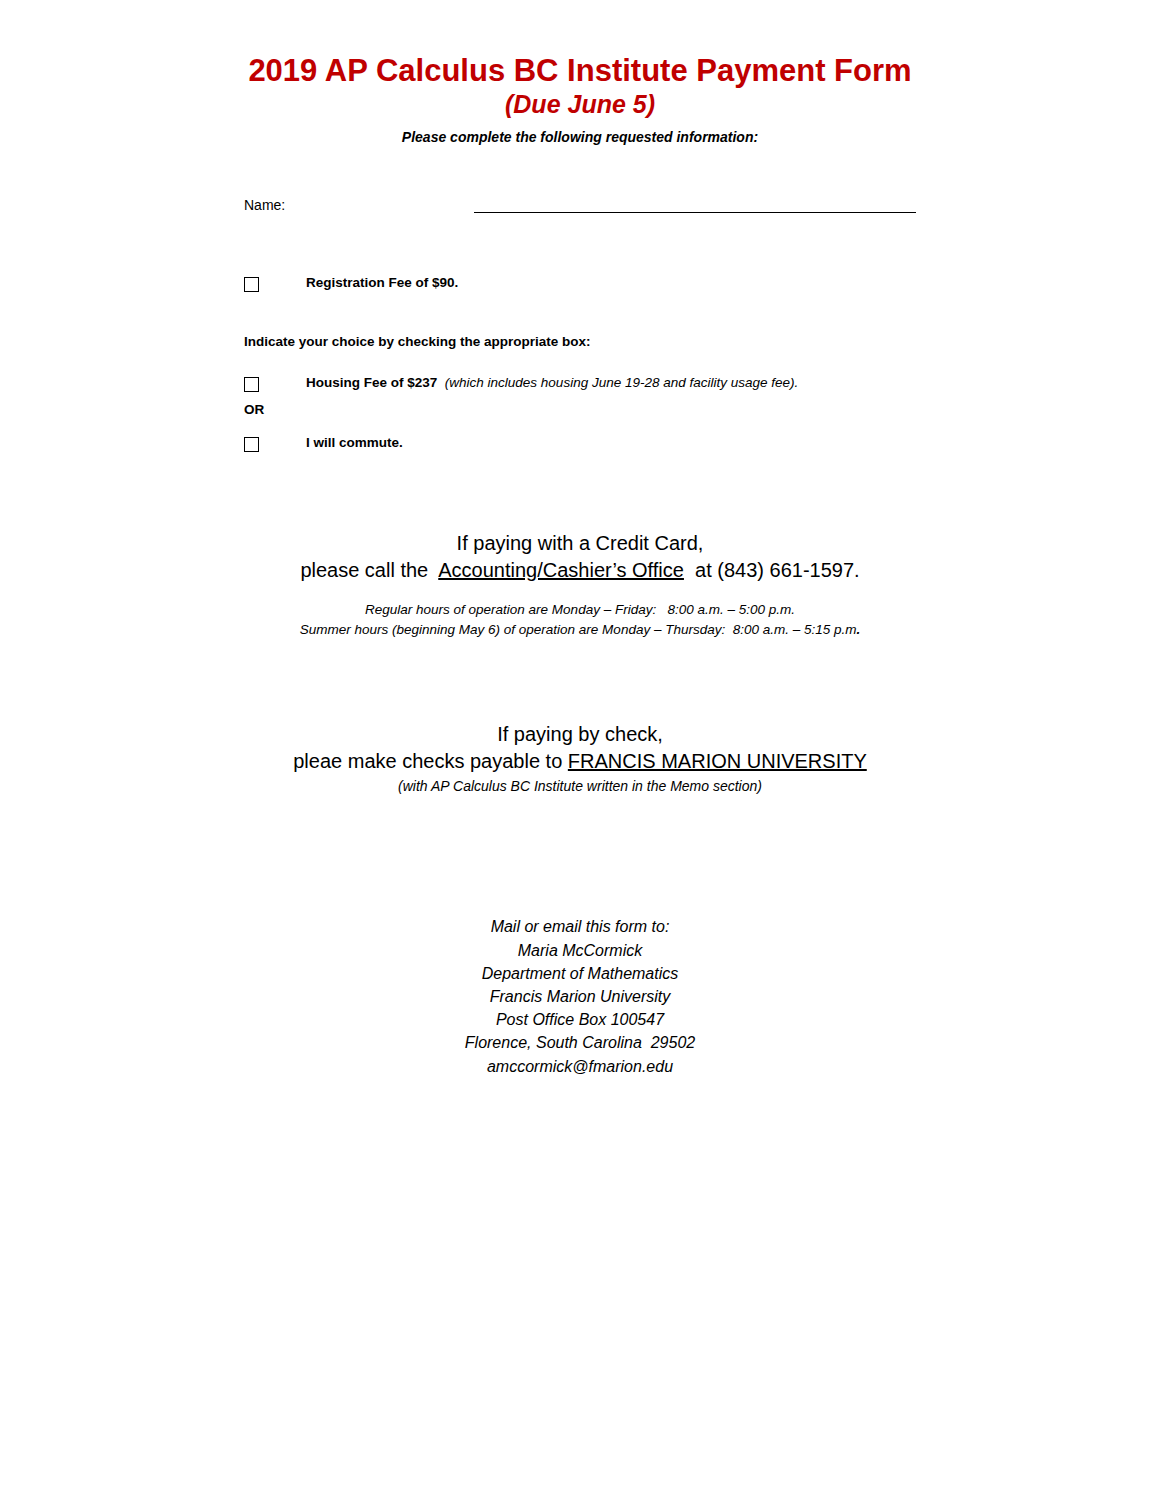2019 AP Calculus BC Institute Payment Form
(Due June 5)
Please complete the following requested information:
Name:
Registration Fee of $90.
Indicate your choice by checking the appropriate box:
Housing Fee of $237 (which includes housing June 19-28 and facility usage fee).
OR
I will commute.
If paying with a Credit Card,
please call the Accounting/Cashier’s Office at (843) 661-1597.
Regular hours of operation are Monday – Friday: 8:00 a.m. – 5:00 p.m.
Summer hours (beginning May 6) of operation are Monday – Thursday: 8:00 a.m. – 5:15 p.m.
If paying by check,
pleae make checks payable to FRANCIS MARION UNIVERSITY
(with AP Calculus BC Institute written in the Memo section)
Mail or email this form to:
Maria McCormick
Department of Mathematics
Francis Marion University
Post Office Box 100547
Florence, South Carolina 29502
amccormick@fmarion.edu